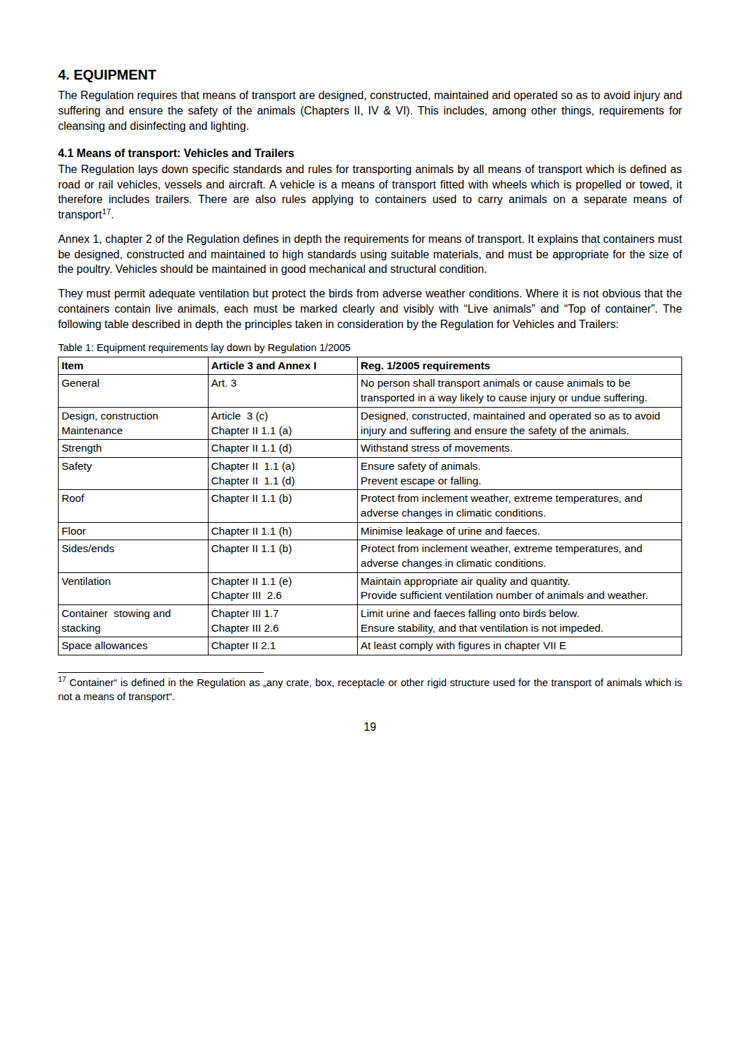4. EQUIPMENT
The Regulation requires that means of transport are designed, constructed, maintained and operated so as to avoid injury and suffering and ensure the safety of the animals (Chapters II, IV & VI). This includes, among other things, requirements for cleansing and disinfecting and lighting.
4.1 Means of transport: Vehicles and Trailers
The Regulation lays down specific standards and rules for transporting animals by all means of transport which is defined as road or rail vehicles, vessels and aircraft. A vehicle is a means of transport fitted with wheels which is propelled or towed, it therefore includes trailers. There are also rules applying to containers used to carry animals on a separate means of transport17.
Annex 1, chapter 2 of the Regulation defines in depth the requirements for means of transport. It explains that containers must be designed, constructed and maintained to high standards using suitable materials, and must be appropriate for the size of the poultry. Vehicles should be maintained in good mechanical and structural condition.
They must permit adequate ventilation but protect the birds from adverse weather conditions. Where it is not obvious that the containers contain live animals, each must be marked clearly and visibly with “Live animals” and “Top of container”. The following table described in depth the principles taken in consideration by the Regulation for Vehicles and Trailers:
Table 1: Equipment requirements lay down by Regulation 1/2005
| Item | Article 3 and Annex I | Reg. 1/2005 requirements |
| --- | --- | --- |
| General | Art. 3 | No person shall transport animals or cause animals to be transported in a way likely to cause injury or undue suffering. |
| Design, construction Maintenance | Article 3 (c) Chapter II 1.1 (a) | Designed, constructed, maintained and operated so as to avoid injury and suffering and ensure the safety of the animals. |
| Strength | Chapter II 1.1 (d) | Withstand stress of movements. |
| Safety | Chapter II 1.1 (a) Chapter II 1.1 (d) | Ensure safety of animals. Prevent escape or falling. |
| Roof | Chapter II 1.1 (b) | Protect from inclement weather, extreme temperatures, and adverse changes in climatic conditions. |
| Floor | Chapter II 1.1 (h) | Minimise leakage of urine and faeces. |
| Sides/ends | Chapter II 1.1 (b) | Protect from inclement weather, extreme temperatures, and adverse changes in climatic conditions. |
| Ventilation | Chapter II 1.1 (e) Chapter III 2.6 | Maintain appropriate air quality and quantity. Provide sufficient ventilation number of animals and weather. |
| Container stowing and stacking | Chapter III 1.7 Chapter III 2.6 | Limit urine and faeces falling onto birds below. Ensure stability, and that ventilation is not impeded. |
| Space allowances | Chapter II 2.1 | At least comply with figures in chapter VII E |
17 Container“ is defined in the Regulation as „any crate, box, receptacle or other rigid structure used for the transport of animals which is not a means of transport“.
19